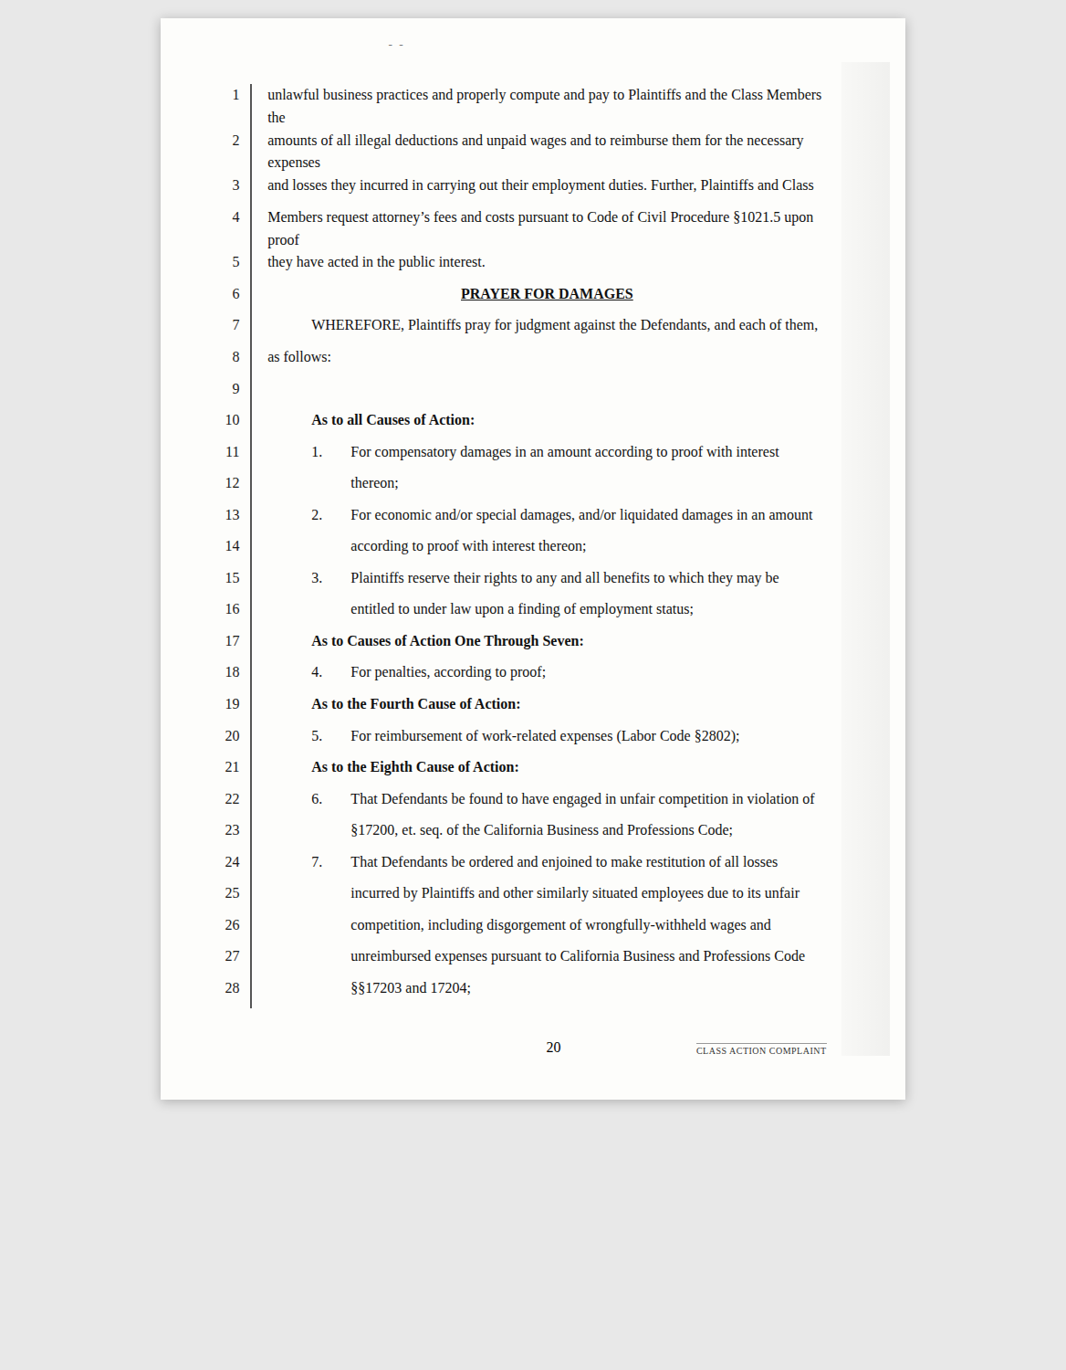- -
1
unlawful business practices and properly compute and pay to Plaintiffs and the Class Members the
2
amounts of all illegal deductions and unpaid wages and to reimburse them for the necessary expenses
3
and losses they incurred in carrying out their employment duties. Further, Plaintiffs and Class
4
Members request attorney’s fees and costs pursuant to Code of Civil Procedure §1021.5 upon proof
5
they have acted in the public interest.
6
PRAYER FOR DAMAGES
7
WHEREFORE, Plaintiffs pray for judgment against the Defendants, and each of them,
8
as follows:
9
10
As to all Causes of Action:
11
1.
For compensatory damages in an amount according to proof with interest
12
thereon;
13
2.
For economic and/or special damages, and/or liquidated damages in an amount
14
according to proof with interest thereon;
15
3.
Plaintiffs reserve their rights to any and all benefits to which they may be
16
entitled to under law upon a finding of employment status;
17
As to Causes of Action One Through Seven:
18
4.
For penalties, according to proof;
19
As to the Fourth Cause of Action:
20
5.
For reimbursement of work-related expenses (Labor Code §2802);
21
As to the Eighth Cause of Action:
22
6.
That Defendants be found to have engaged in unfair competition in violation of
23
§17200, et. seq. of the California Business and Professions Code;
24
7.
That Defendants be ordered and enjoined to make restitution of all losses
25
incurred by Plaintiffs and other similarly situated employees due to its unfair
26
competition, including disgorgement of wrongfully-withheld wages and
27
unreimbursed expenses pursuant to California Business and Professions Code
28
§§17203 and 17204;
20
CLASS ACTION COMPLAINT